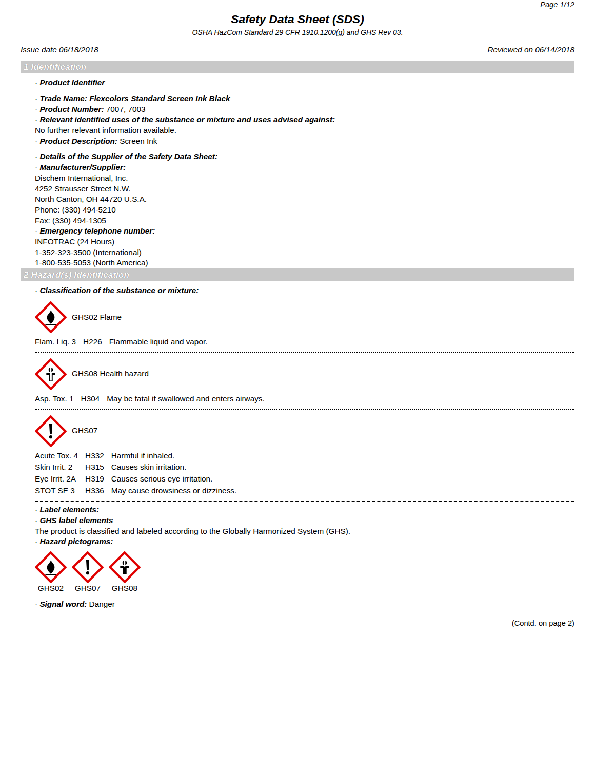Page 1/12
Safety Data Sheet (SDS)
OSHA HazCom Standard 29 CFR 1910.1200(g) and GHS Rev 03.
Issue date 06/18/2018
Reviewed on 06/14/2018
1 Identification
· Product Identifier
· Trade Name: Flexcolors Standard Screen Ink Black
· Product Number: 7007, 7003
· Relevant identified uses of the substance or mixture and uses advised against:
No further relevant information available.
· Product Description: Screen Ink
· Details of the Supplier of the Safety Data Sheet:
· Manufacturer/Supplier:
Dischem International, Inc.
4252 Strausser Street N.W.
North Canton, OH 44720 U.S.A.
Phone: (330) 494-5210
Fax: (330) 494-1305
· Emergency telephone number:
INFOTRAC (24 Hours)
1-352-323-3500 (International)
1-800-535-5053 (North America)
2 Hazard(s) Identification
· Classification of the substance or mixture:
GHS02 Flame
| Flam. Liq. 3 | H226 | Flammable liquid and vapor. |
GHS08 Health hazard
| Asp. Tox. 1 | H304 | May be fatal if swallowed and enters airways. |
GHS07
| Acute Tox. 4 | H332 | Harmful if inhaled. |
| Skin Irrit. 2 | H315 | Causes skin irritation. |
| Eye Irrit. 2A | H319 | Causes serious eye irritation. |
| STOT SE 3 | H336 | May cause drowsiness or dizziness. |
· Label elements:
· GHS label elements
The product is classified and labeled according to the Globally Harmonized System (GHS).
· Hazard pictograms:
GHS02
GHS07
GHS08
· Signal word: Danger
(Contd. on page 2)